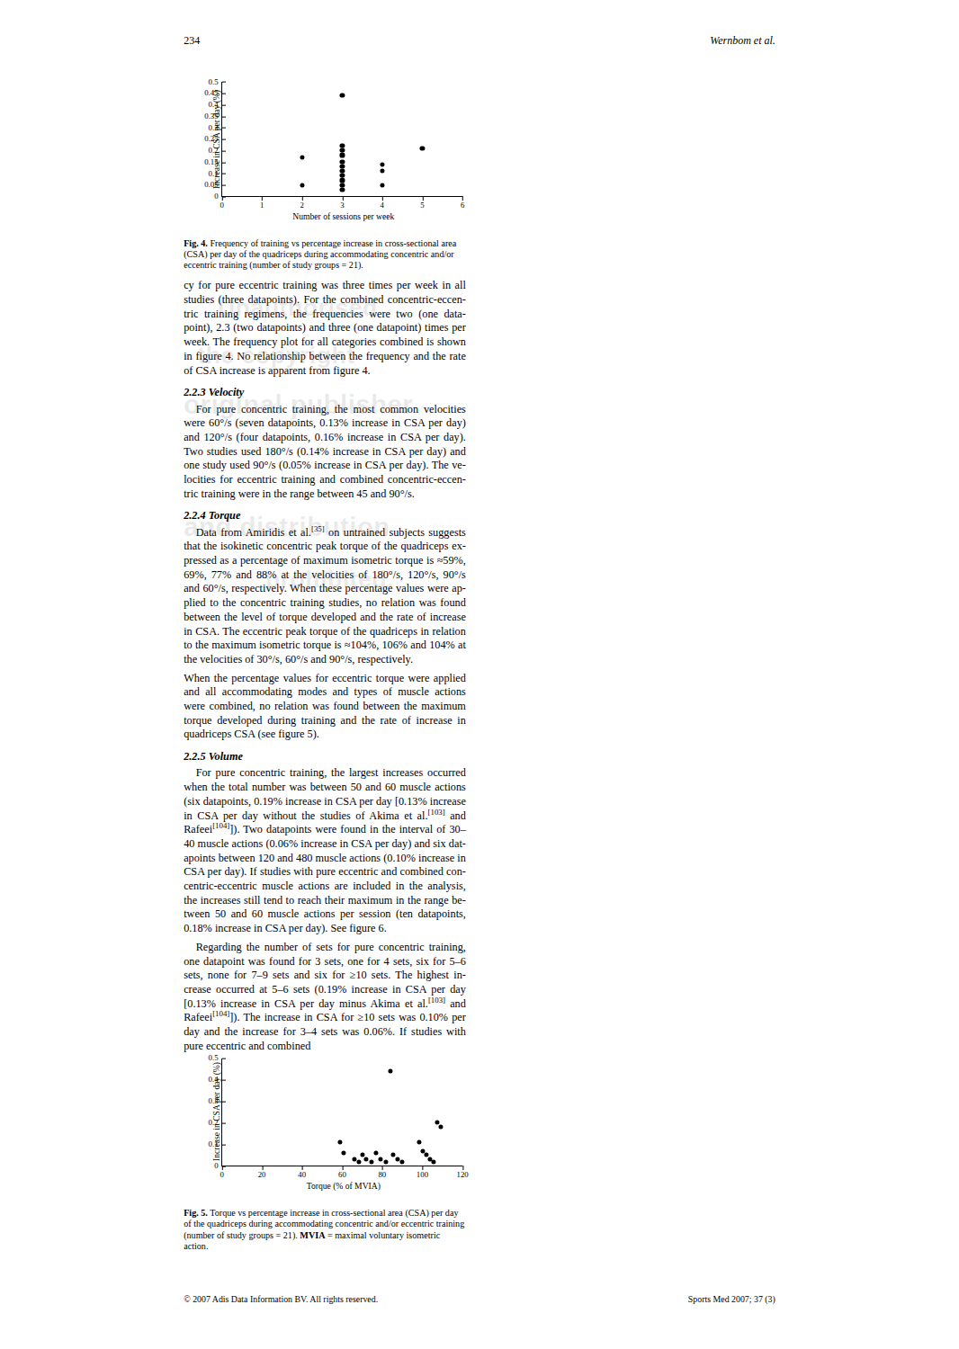234 Wernbom et al.
Increase in CSA per day (%) 0.5 0.45 0.4 0.35 0.3 0.25 0.2 0.15 0.1 0.05 0 0 1 2 3 4 5 6
Number of sessions per week
Fig. 4. Frequency of training vs percentage increase in cross-sectional area (CSA) per day of the quadriceps during accommodating concentric and/or eccentric training (number of study groups = 21).
cy for pure eccentric training was three times per week in all studies (three datapoints). For the combined concentric-eccentric training regimens, the frequencies were two (one datapoint), 2.3 (two datapoints) and three (one datapoint) times per week. The frequency plot for all categories combined is shown in figure 4. No relationship between the frequency and the rate of CSA increase is apparent from figure 4.
2.2.3 Velocity
For pure concentric training, the most common velocities were 60°/s (seven datapoints, 0.13% increase in CSA per day) and 120°/s (four datapoints, 0.16% increase in CSA per day). Two studies used 180°/s (0.14% increase in CSA per day) and one study used 90°/s (0.05% increase in CSA per day). The velocities for eccentric training and combined concentric-eccentric training were in the range between 45 and 90°/s.
2.2.4 Torque
Data from Amiridis et al.[35] on untrained subjects suggests that the isokinetic concentric peak torque of the quadriceps expressed as a percentage of maximum isometric torque is ≈59%, 69%, 77% and 88% at the velocities of 180°/s, 120°/s, 90°/s and 60°/s, respectively. When these percentage values were applied to the concentric training studies, no relation was found between the level of torque developed and the rate of increase in CSA. The eccentric peak torque of the quadriceps in relation to the maximum isometric torque is ≈104%, 106% and 104% at the velocities of 30°/s, 60°/s and 90°/s, respectively.
When the percentage values for eccentric torque were applied and all accommodating modes and types of muscle actions were combined, no relation was found between the maximum torque developed during training and the rate of increase in quadriceps CSA (see figure 5).
2.2.5 Volume
For pure concentric training, the largest increases occurred when the total number was between 50 and 60 muscle actions (six datapoints, 0.19% increase in CSA per day [0.13% increase in CSA per day without the studies of Akima et al.[103] and Rafeei[104]]). Two datapoints were found in the interval of 30–40 muscle actions (0.06% increase in CSA per day) and six datapoints between 120 and 480 muscle actions (0.10% increase in CSA per day). If studies with pure eccentric and combined concentric-eccentric muscle actions are included in the analysis, the increases still tend to reach their maximum in the range between 50 and 60 muscle actions per session (ten datapoints, 0.18% increase in CSA per day). See figure 6.
Regarding the number of sets for pure concentric training, one datapoint was found for 3 sets, one for 4 sets, six for 5–6 sets, none for 7–9 sets and six for ≥10 sets. The highest increase occurred at 5–6 sets (0.19% increase in CSA per day [0.13% increase in CSA per day minus Akima et al.[103] and Rafeei[104]]). The increase in CSA for ≥10 sets was 0.10% per day and the increase for 3–4 sets was 0.06%. If studies with pure eccentric and combined
Increase in CSA per day (%) 0.5 0.4 0.3 0.2 0.1 0 0 20 40 60 80 100 120
Torque (% of MVIA)
Fig. 5. Torque vs percentage increase in cross-sectional area (CSA) per day of the quadriceps during accommodating concentric and/or eccentric training (number of study groups = 21). MVIA = maximal voluntary isometric action.
Unauthorised
the copyright
original publisher
and distribution
prohibited.
© 2007 Adis Data Information BV. All rights reserved. Sports Med 2007; 37 (3)